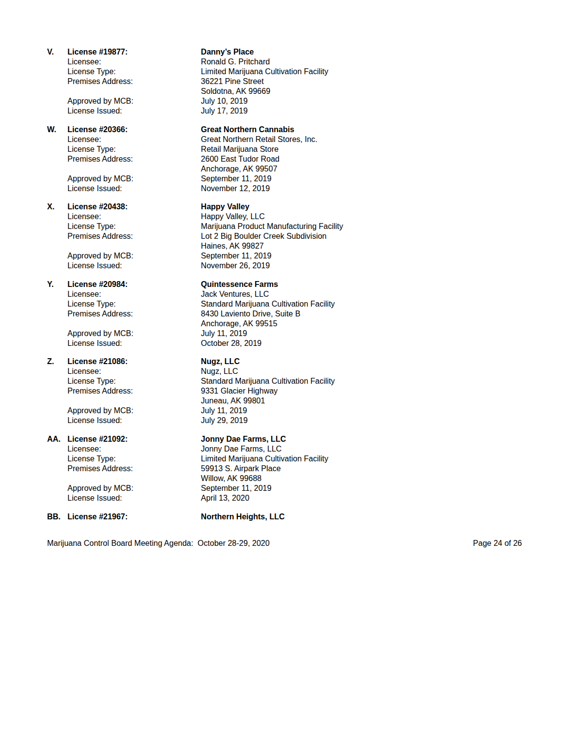| V. | License #19877: | Danny’s Place |
| | Licensee: | Ronald G. Pritchard |
| | License Type: | Limited Marijuana Cultivation Facility |
| | Premises Address: | 36221 Pine Street |
| | | Soldotna, AK 99669 |
| | Approved by MCB: | July 10, 2019 |
| | License Issued: | July 17, 2019 |
| W. | License #20366: | Great Northern Cannabis |
| | Licensee: | Great Northern Retail Stores, Inc. |
| | License Type: | Retail Marijuana Store |
| | Premises Address: | 2600 East Tudor Road |
| | | Anchorage, AK 99507 |
| | Approved by MCB: | September 11, 2019 |
| | License Issued: | November 12, 2019 |
| X. | License #20438: | Happy Valley |
| | Licensee: | Happy Valley, LLC |
| | License Type: | Marijuana Product Manufacturing Facility |
| | Premises Address: | Lot 2 Big Boulder Creek Subdivision |
| | | Haines, AK 99827 |
| | Approved by MCB: | September 11, 2019 |
| | License Issued: | November 26, 2019 |
| Y. | License #20984: | Quintessence Farms |
| | Licensee: | Jack Ventures, LLC |
| | License Type: | Standard Marijuana Cultivation Facility |
| | Premises Address: | 8430 Laviento Drive, Suite B |
| | | Anchorage, AK 99515 |
| | Approved by MCB: | July 11, 2019 |
| | License Issued: | October 28, 2019 |
| Z. | License #21086: | Nugz, LLC |
| | Licensee: | Nugz, LLC |
| | License Type: | Standard Marijuana Cultivation Facility |
| | Premises Address: | 9331 Glacier Highway |
| | | Juneau, AK 99801 |
| | Approved by MCB: | July 11, 2019 |
| | License Issued: | July 29, 2019 |
| AA. | License #21092: | Jonny Dae Farms, LLC |
| | Licensee: | Jonny Dae Farms, LLC |
| | License Type: | Limited Marijuana Cultivation Facility |
| | Premises Address: | 59913 S. Airpark Place |
| | | Willow, AK 99688 |
| | Approved by MCB: | September 11, 2019 |
| | License Issued: | April 13, 2020 |
| BB. | License #21967: | Northern Heights, LLC |
Marijuana Control Board Meeting Agenda: October 28-29, 2020 Page 24 of 26